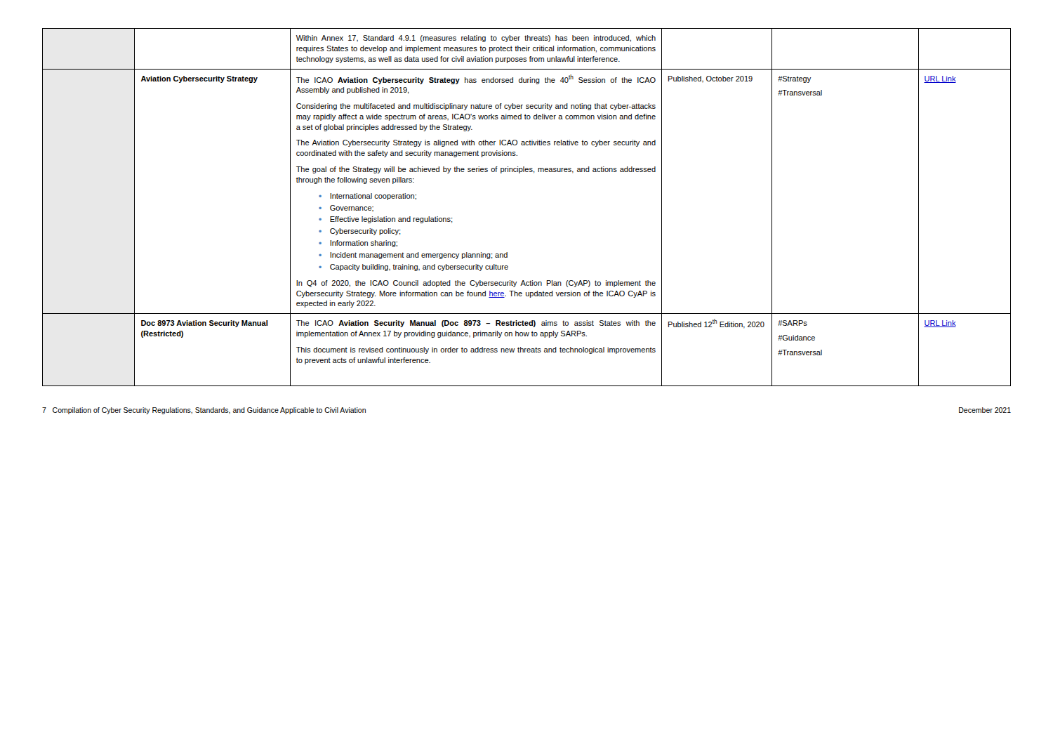| | | Within Annex 17, Standard 4.9.1 (measures relating to cyber threats) has been introduced, which requires States to develop and implement measures to protect their critical information, communications technology systems, as well as data used for civil aviation purposes from unlawful interference. | | | |
| | Aviation Cybersecurity Strategy | The ICAO Aviation Cybersecurity Strategy has endorsed during the 40 th Session of the ICAO Assembly and published in 2019, Considering the multifaceted and multidisciplinary nature of cyber security and noting that cyber-attacks may rapidly affect a wide spectrum of areas, ICAO's works aimed to deliver a common vision and define a set of global principles addressed by the Strategy. The Aviation Cybersecurity Strategy is aligned with other ICAO activities relative to cyber security and coordinated with the safety and security management provisions. The goal of the Strategy will be achieved by the series of principles, measures, and actions addressed through the following seven pillars: International cooperation; Governance; Effective legislation and regulations; Cybersecurity policy; Information sharing; Incident management and emergency planning; and Capacity building, training, and cybersecurity culture In Q4 of 2020, the ICAO Council adopted the Cybersecurity Action Plan (CyAP) to implement the Cybersecurity Strategy. More information can be found here . The updated version of the ICAO CyAP is expected in early 2022. | Published, October 2019 | #Strategy #Transversal | URL Link |
| | Doc 8973 Aviation Security Manual (Restricted) | The ICAO Aviation Security Manual (Doc 8973 – Restricted) aims to assist States with the implementation of Annex 17 by providing guidance, primarily on how to apply SARPs. This document is revised continuously in order to address new threats and technological improvements to prevent acts of unlawful interference. | Published 12 th Edition, 2020 | #SARPs #Guidance #Transversal | URL Link |
7 Compilation of Cyber Security Regulations, Standards, and Guidance Applicable to Civil Aviation
December 2021